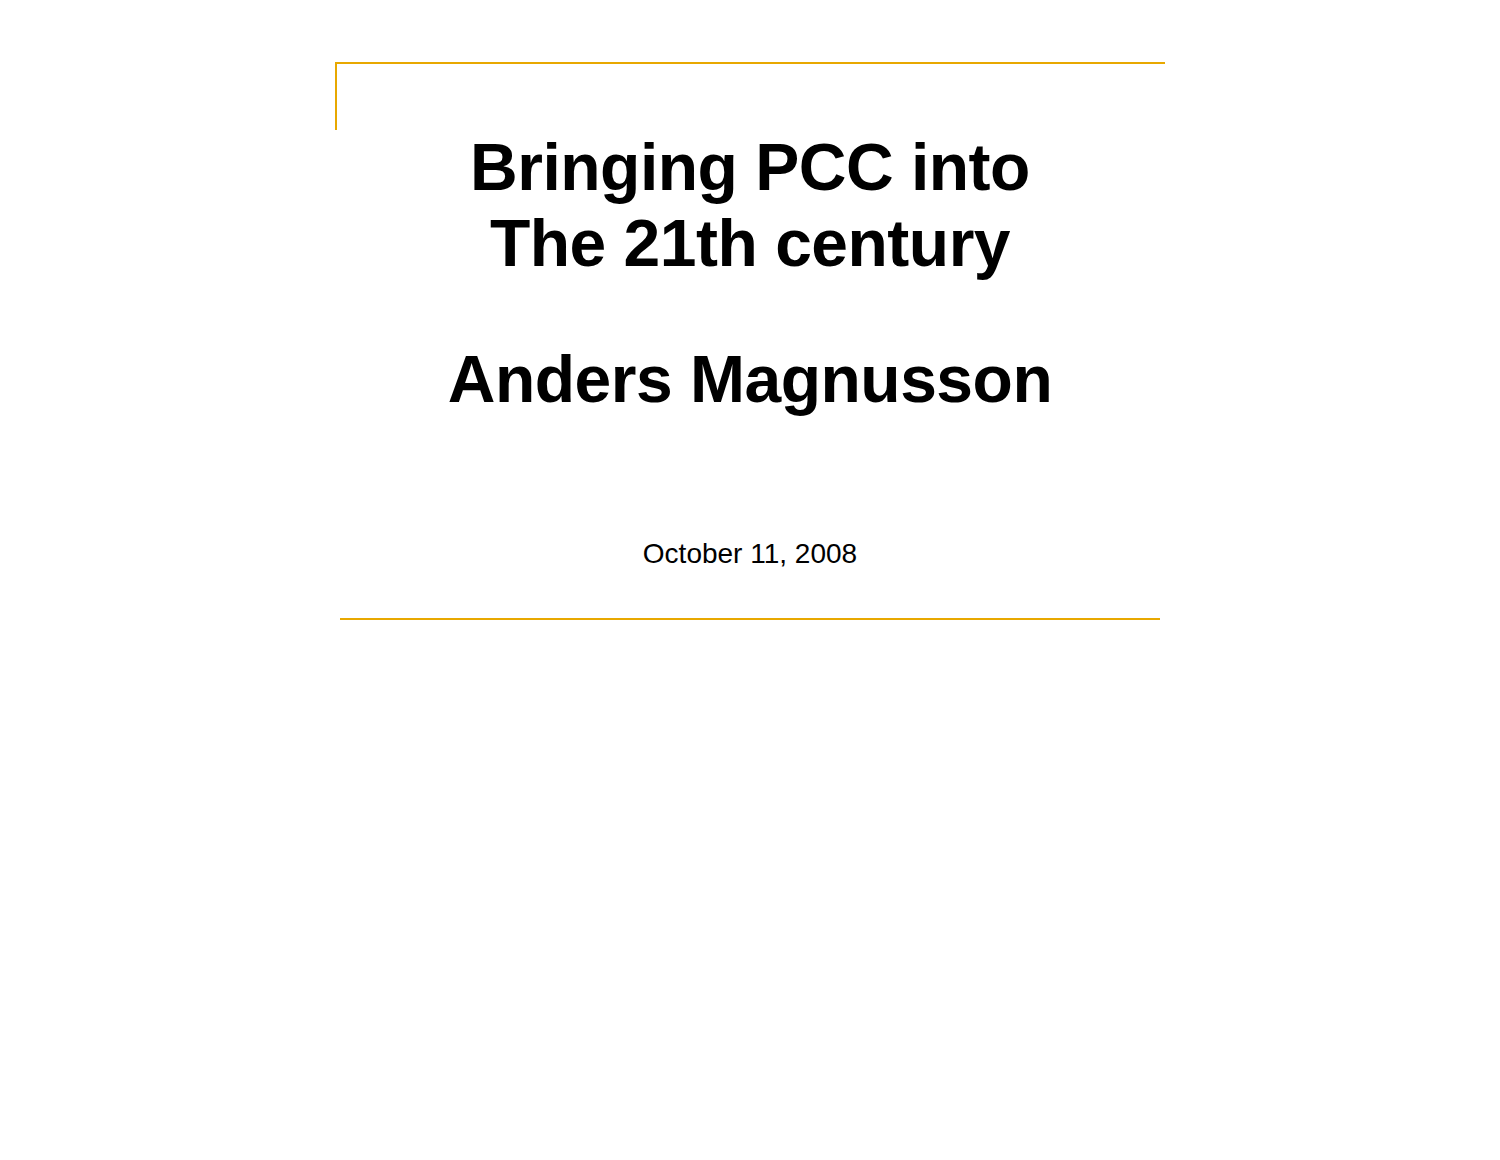Bringing PCC into
The 21th century Anders Magnusson
October 11, 2008